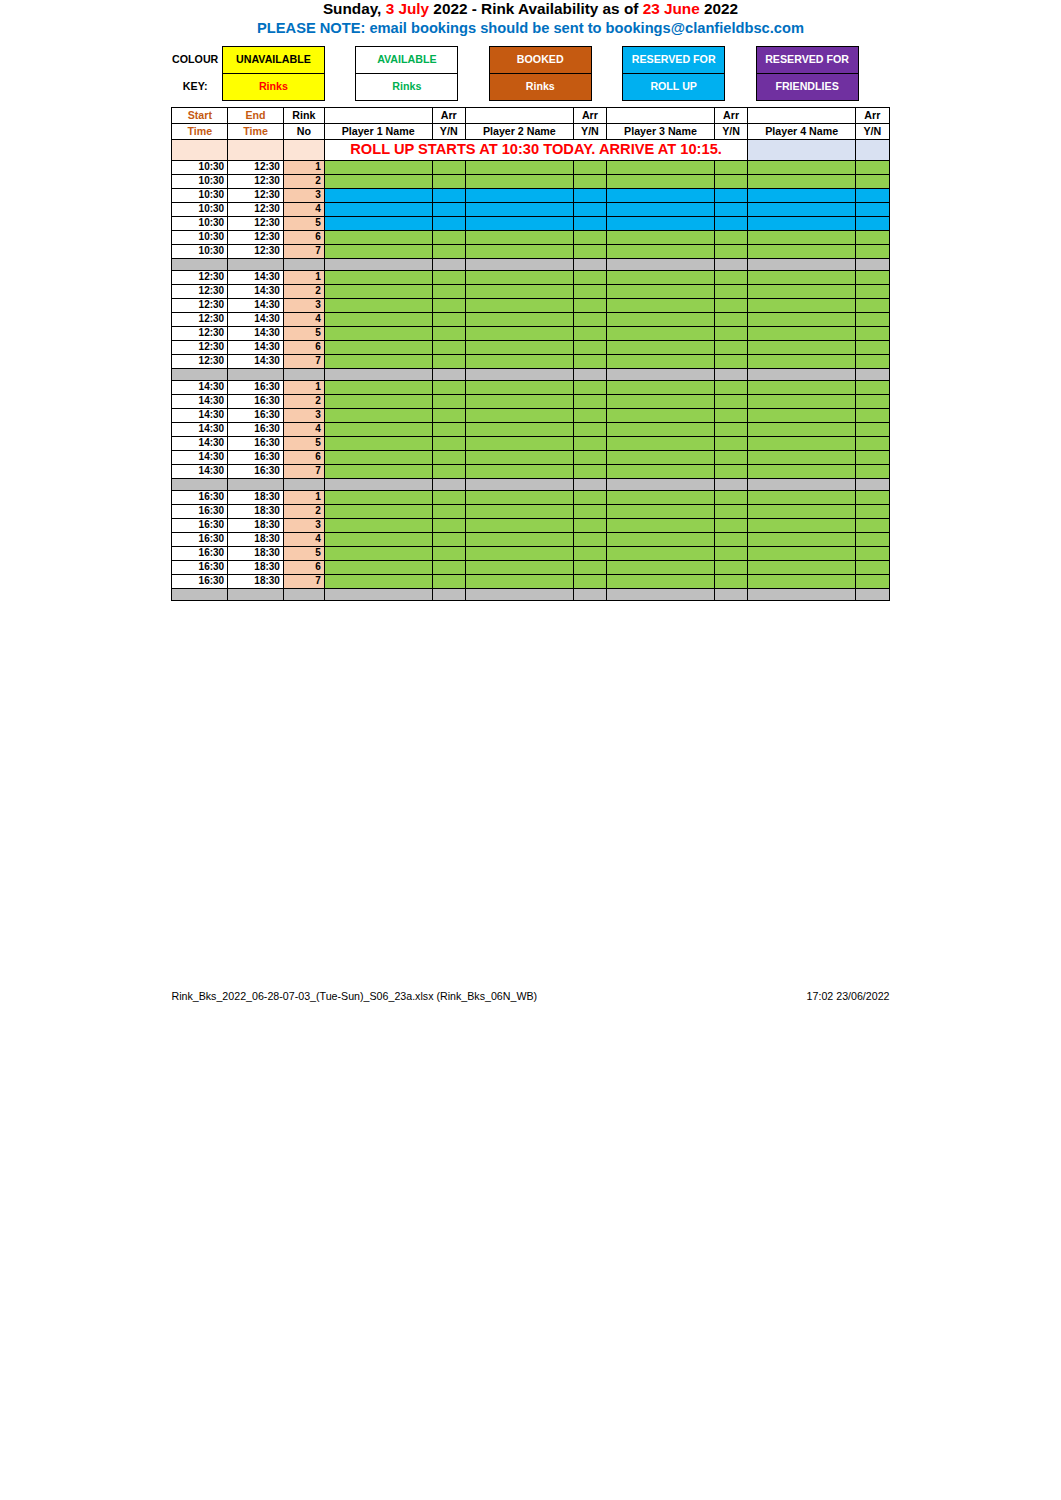Sunday, 3 July 2022 - Rink Availability as of 23 June 2022
PLEASE NOTE: email bookings should be sent to bookings@clanfieldbsc.com
| COLOUR | UNAVAILABLE | | AVAILABLE | | BOOKED | | RESERVED FOR | | RESERVED FOR | |
| KEY: | Rinks | | Rinks | | Rinks | | ROLL UP | | FRIENDLIES | |
| Start | End | Rink | | Arr | | Arr | | Arr | | Arr |
| --- | --- | --- | --- | --- | --- | --- | --- | --- | --- | --- |
| Time | Time | No | Player 1 Name | Y/N | Player 2 Name | Y/N | Player 3 Name | Y/N | Player 4 Name | Y/N |
| | | | ROLL UP STARTS AT 10:30 TODAY. ARRIVE AT 10:15. | | |
| 10:30 | 12:30 | 1 | | | | | | | | |
| 10:30 | 12:30 | 2 | | | | | | | | |
| 10:30 | 12:30 | 3 | | | | | | | | |
| 10:30 | 12:30 | 4 | | | | | | | | |
| 10:30 | 12:30 | 5 | | | | | | | | |
| 10:30 | 12:30 | 6 | | | | | | | | |
| 10:30 | 12:30 | 7 | | | | | | | | |
| 12:30 | 14:30 | 1 | | | | | | | | |
| 12:30 | 14:30 | 2 | | | | | | | | |
| 12:30 | 14:30 | 3 | | | | | | | | |
| 12:30 | 14:30 | 4 | | | | | | | | |
| 12:30 | 14:30 | 5 | | | | | | | | |
| 12:30 | 14:30 | 6 | | | | | | | | |
| 12:30 | 14:30 | 7 | | | | | | | | |
| 14:30 | 16:30 | 1 | | | | | | | | |
| 14:30 | 16:30 | 2 | | | | | | | | |
| 14:30 | 16:30 | 3 | | | | | | | | |
| 14:30 | 16:30 | 4 | | | | | | | | |
| 14:30 | 16:30 | 5 | | | | | | | | |
| 14:30 | 16:30 | 6 | | | | | | | | |
| 14:30 | 16:30 | 7 | | | | | | | | |
| 16:30 | 18:30 | 1 | | | | | | | | |
| 16:30 | 18:30 | 2 | | | | | | | | |
| 16:30 | 18:30 | 3 | | | | | | | | |
| 16:30 | 18:30 | 4 | | | | | | | | |
| 16:30 | 18:30 | 5 | | | | | | | | |
| 16:30 | 18:30 | 6 | | | | | | | | |
| 16:30 | 18:30 | 7 | | | | | | | | |
Rink_Bks_2022_06-28-07-03_(Tue-Sun)_S06_23a.xlsx (Rink_Bks_06N_WB) 17:02 23/06/2022